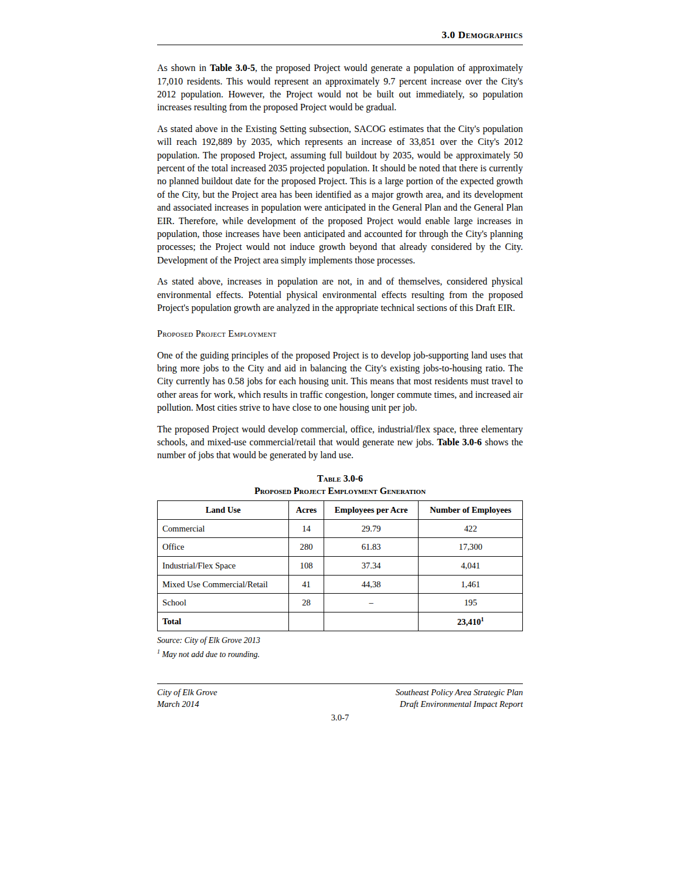3.0 Demographics
As shown in Table 3.0-5, the proposed Project would generate a population of approximately 17,010 residents. This would represent an approximately 9.7 percent increase over the City's 2012 population. However, the Project would not be built out immediately, so population increases resulting from the proposed Project would be gradual.
As stated above in the Existing Setting subsection, SACOG estimates that the City's population will reach 192,889 by 2035, which represents an increase of 33,851 over the City's 2012 population. The proposed Project, assuming full buildout by 2035, would be approximately 50 percent of the total increased 2035 projected population. It should be noted that there is currently no planned buildout date for the proposed Project. This is a large portion of the expected growth of the City, but the Project area has been identified as a major growth area, and its development and associated increases in population were anticipated in the General Plan and the General Plan EIR. Therefore, while development of the proposed Project would enable large increases in population, those increases have been anticipated and accounted for through the City's planning processes; the Project would not induce growth beyond that already considered by the City. Development of the Project area simply implements those processes.
As stated above, increases in population are not, in and of themselves, considered physical environmental effects. Potential physical environmental effects resulting from the proposed Project's population growth are analyzed in the appropriate technical sections of this Draft EIR.
Proposed Project Employment
One of the guiding principles of the proposed Project is to develop job-supporting land uses that bring more jobs to the City and aid in balancing the City's existing jobs-to-housing ratio. The City currently has 0.58 jobs for each housing unit. This means that most residents must travel to other areas for work, which results in traffic congestion, longer commute times, and increased air pollution. Most cities strive to have close to one housing unit per job.
The proposed Project would develop commercial, office, industrial/flex space, three elementary schools, and mixed-use commercial/retail that would generate new jobs. Table 3.0-6 shows the number of jobs that would be generated by land use.
Table 3.0-6 Proposed Project Employment Generation
| Land Use | Acres | Employees per Acre | Number of Employees |
| --- | --- | --- | --- |
| Commercial | 14 | 29.79 | 422 |
| Office | 280 | 61.83 | 17,300 |
| Industrial/Flex Space | 108 | 37.34 | 4,041 |
| Mixed Use Commercial/Retail | 41 | 44,38 | 1,461 |
| School | 28 | – | 195 |
| Total | | | 23,410 1 |
Source: City of Elk Grove 2013
1 May not add due to rounding.
City of Elk Grove
March 2014
Southeast Policy Area Strategic Plan
Draft Environmental Impact Report
3.0-7